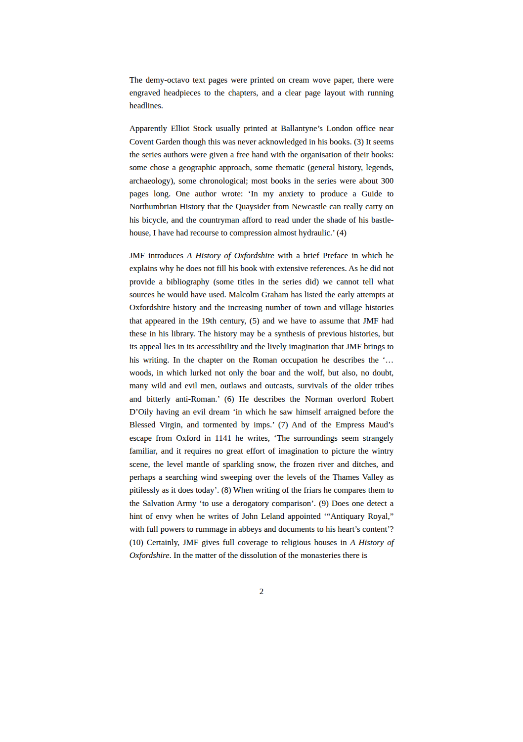The demy-octavo text pages were printed on cream wove paper, there were engraved headpieces to the chapters, and a clear page layout with running headlines.
Apparently Elliot Stock usually printed at Ballantyne’s London office near Covent Garden though this was never acknowledged in his books. (3) It seems the series authors were given a free hand with the organisation of their books: some chose a geographic approach, some thematic (general history, legends, archaeology), some chronological; most books in the series were about 300 pages long. One author wrote: ‘In my anxiety to produce a Guide to Northumbrian History that the Quaysider from Newcastle can really carry on his bicycle, and the countryman afford to read under the shade of his bastle-house, I have had recourse to compression almost hydraulic.’ (4)
JMF introduces A History of Oxfordshire with a brief Preface in which he explains why he does not fill his book with extensive references. As he did not provide a bibliography (some titles in the series did) we cannot tell what sources he would have used. Malcolm Graham has listed the early attempts at Oxfordshire history and the increasing number of town and village histories that appeared in the 19th century, (5) and we have to assume that JMF had these in his library. The history may be a synthesis of previous histories, but its appeal lies in its accessibility and the lively imagination that JMF brings to his writing. In the chapter on the Roman occupation he describes the ‘… woods, in which lurked not only the boar and the wolf, but also, no doubt, many wild and evil men, outlaws and outcasts, survivals of the older tribes and bitterly anti-Roman.’ (6) He describes the Norman overlord Robert D’Oily having an evil dream ‘in which he saw himself arraigned before the Blessed Virgin, and tormented by imps.’ (7) And of the Empress Maud’s escape from Oxford in 1141 he writes, ‘The surroundings seem strangely familiar, and it requires no great effort of imagination to picture the wintry scene, the level mantle of sparkling snow, the frozen river and ditches, and perhaps a searching wind sweeping over the levels of the Thames Valley as pitilessly as it does today’. (8) When writing of the friars he compares them to the Salvation Army ‘to use a derogatory comparison’. (9) Does one detect a hint of envy when he writes of John Leland appointed ‘“Antiquary Royal,” with full powers to rummage in abbeys and documents to his heart’s content’? (10) Certainly, JMF gives full coverage to religious houses in A History of Oxfordshire. In the matter of the dissolution of the monasteries there is
2